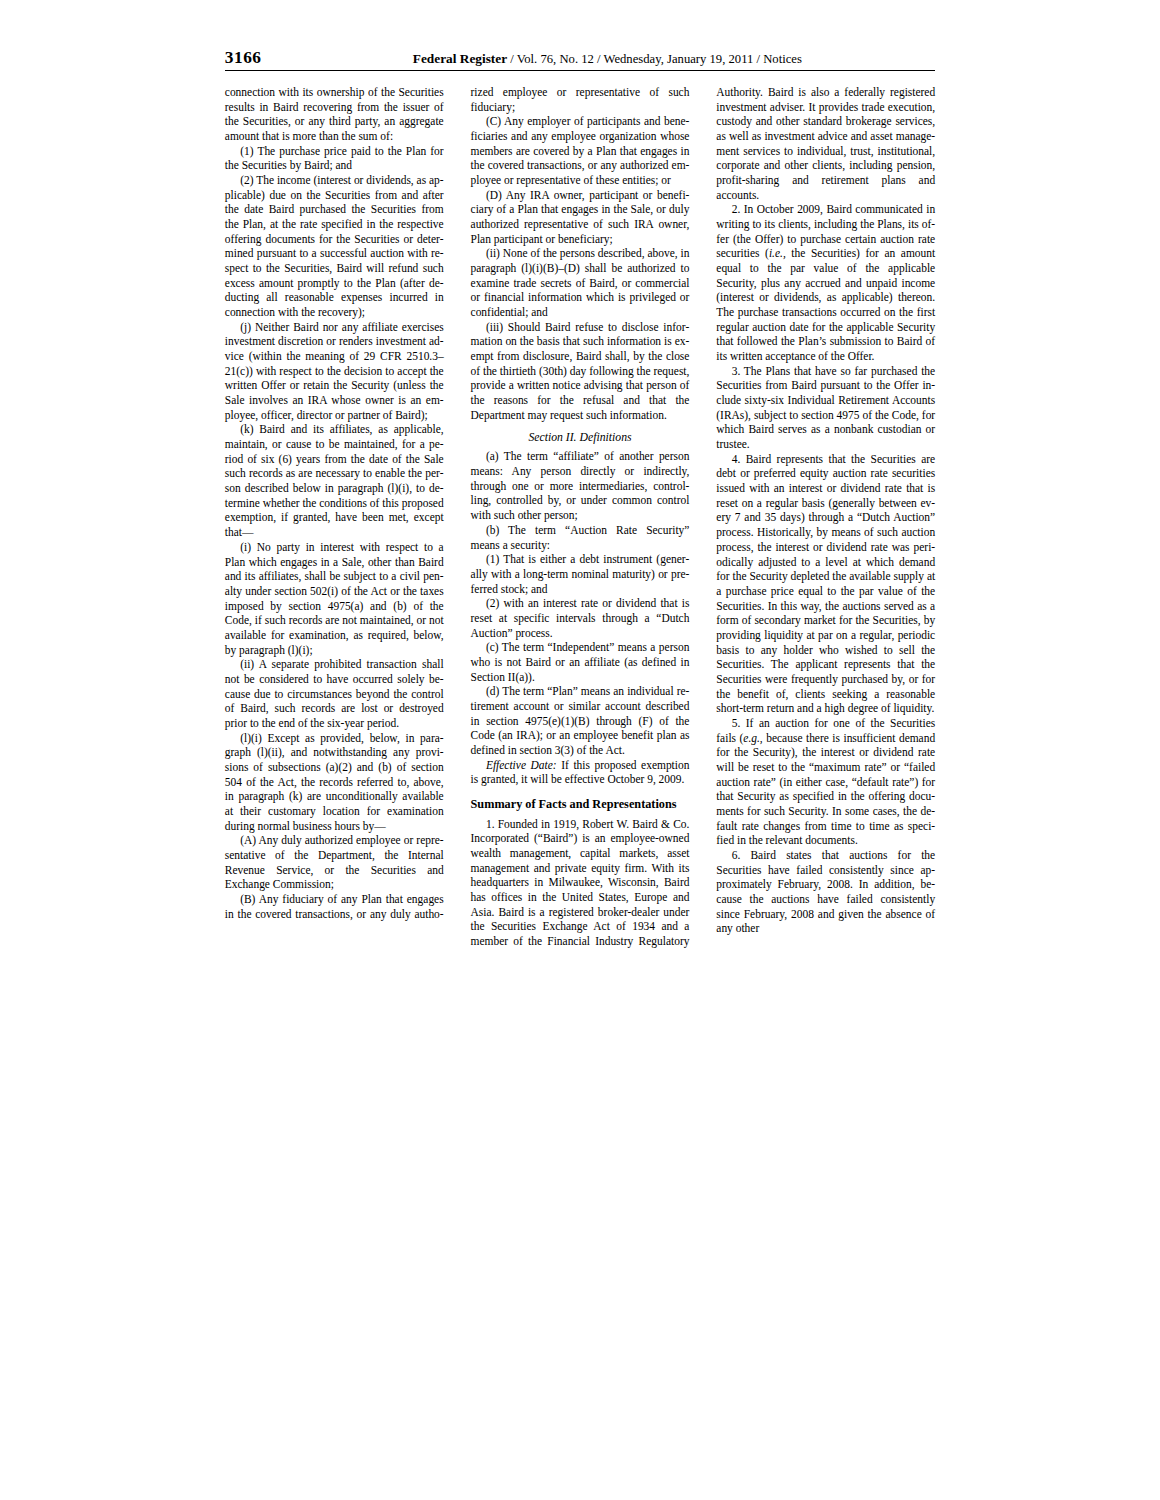3166
Federal Register / Vol. 76, No. 12 / Wednesday, January 19, 2011 / Notices
connection with its ownership of the Securities results in Baird recovering from the issuer of the Securities, or any third party, an aggregate amount that is more than the sum of:
(1) The purchase price paid to the Plan for the Securities by Baird; and
(2) The income (interest or dividends, as applicable) due on the Securities from and after the date Baird purchased the Securities from the Plan, at the rate specified in the respective offering documents for the Securities or determined pursuant to a successful auction with respect to the Securities, Baird will refund such excess amount promptly to the Plan (after deducting all reasonable expenses incurred in connection with the recovery);
(j) Neither Baird nor any affiliate exercises investment discretion or renders investment advice (within the meaning of 29 CFR 2510.3–21(c)) with respect to the decision to accept the written Offer or retain the Security (unless the Sale involves an IRA whose owner is an employee, officer, director or partner of Baird);
(k) Baird and its affiliates, as applicable, maintain, or cause to be maintained, for a period of six (6) years from the date of the Sale such records as are necessary to enable the person described below in paragraph (l)(i), to determine whether the conditions of this proposed exemption, if granted, have been met, except that—
(i) No party in interest with respect to a Plan which engages in a Sale, other than Baird and its affiliates, shall be subject to a civil penalty under section 502(i) of the Act or the taxes imposed by section 4975(a) and (b) of the Code, if such records are not maintained, or not available for examination, as required, below, by paragraph (l)(i);
(ii) A separate prohibited transaction shall not be considered to have occurred solely because due to circumstances beyond the control of Baird, such records are lost or destroyed prior to the end of the six-year period.
(l)(i) Except as provided, below, in paragraph (l)(ii), and notwithstanding any provisions of subsections (a)(2) and (b) of section 504 of the Act, the records referred to, above, in paragraph (k) are unconditionally available at their customary location for examination during normal business hours by—
(A) Any duly authorized employee or representative of the Department, the Internal Revenue Service, or the Securities and Exchange Commission;
(B) Any fiduciary of any Plan that engages in the covered transactions, or any duly authorized employee or representative of such fiduciary;
(C) Any employer of participants and beneficiaries and any employee organization whose members are covered by a Plan that engages in the covered transactions, or any authorized employee or representative of these entities; or
(D) Any IRA owner, participant or beneficiary of a Plan that engages in the Sale, or duly authorized representative of such IRA owner, Plan participant or beneficiary;
(ii) None of the persons described, above, in paragraph (l)(i)(B)–(D) shall be authorized to examine trade secrets of Baird, or commercial or financial information which is privileged or confidential; and
(iii) Should Baird refuse to disclose information on the basis that such information is exempt from disclosure, Baird shall, by the close of the thirtieth (30th) day following the request, provide a written notice advising that person of the reasons for the refusal and that the Department may request such information.
Section II. Definitions
(a) The term “affiliate” of another person means: Any person directly or indirectly, through one or more intermediaries, controlling, controlled by, or under common control with such other person;
(b) The term “Auction Rate Security” means a security:
(1) That is either a debt instrument (generally with a long-term nominal maturity) or preferred stock; and
(2) with an interest rate or dividend that is reset at specific intervals through a “Dutch Auction” process.
(c) The term “Independent” means a person who is not Baird or an affiliate (as defined in Section II(a)).
(d) The term “Plan” means an individual retirement account or similar account described in section 4975(e)(1)(B) through (F) of the Code (an IRA); or an employee benefit plan as defined in section 3(3) of the Act.
Effective Date: If this proposed exemption is granted, it will be effective October 9, 2009.
Summary of Facts and Representations
1. Founded in 1919, Robert W. Baird & Co. Incorporated (“Baird”) is an employee-owned wealth management, capital markets, asset management and private equity firm. With its headquarters in Milwaukee, Wisconsin, Baird has offices in the United States, Europe and Asia. Baird is a registered broker-dealer under the Securities Exchange Act of 1934 and a member of the Financial Industry Regulatory Authority. Baird is also a federally registered investment adviser. It provides trade execution, custody and other standard brokerage services, as well as investment advice and asset management services to individual, trust, institutional, corporate and other clients, including pension, profit-sharing and retirement plans and accounts.
2. In October 2009, Baird communicated in writing to its clients, including the Plans, its offer (the Offer) to purchase certain auction rate securities (i.e., the Securities) for an amount equal to the par value of the applicable Security, plus any accrued and unpaid income (interest or dividends, as applicable) thereon. The purchase transactions occurred on the first regular auction date for the applicable Security that followed the Plan’s submission to Baird of its written acceptance of the Offer.
3. The Plans that have so far purchased the Securities from Baird pursuant to the Offer include sixty-six Individual Retirement Accounts (IRAs), subject to section 4975 of the Code, for which Baird serves as a nonbank custodian or trustee.
4. Baird represents that the Securities are debt or preferred equity auction rate securities issued with an interest or dividend rate that is reset on a regular basis (generally between every 7 and 35 days) through a “Dutch Auction” process. Historically, by means of such auction process, the interest or dividend rate was periodically adjusted to a level at which demand for the Security depleted the available supply at a purchase price equal to the par value of the Securities. In this way, the auctions served as a form of secondary market for the Securities, by providing liquidity at par on a regular, periodic basis to any holder who wished to sell the Securities. The applicant represents that the Securities were frequently purchased by, or for the benefit of, clients seeking a reasonable short-term return and a high degree of liquidity.
5. If an auction for one of the Securities fails (e.g., because there is insufficient demand for the Security), the interest or dividend rate will be reset to the “maximum rate” or “failed auction rate” (in either case, “default rate”) for that Security as specified in the offering documents for such Security. In some cases, the default rate changes from time to time as specified in the relevant documents.
6. Baird states that auctions for the Securities have failed consistently since approximately February, 2008. In addition, because the auctions have failed consistently since February, 2008 and given the absence of any other